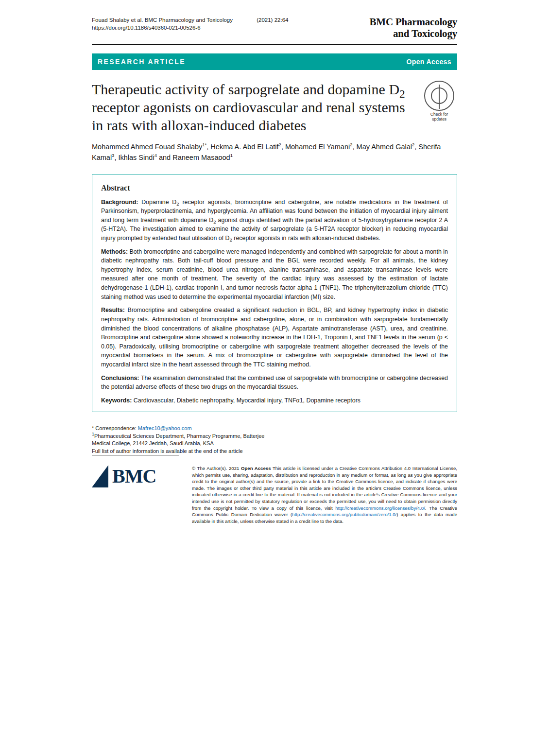Fouad Shalaby et al. BMC Pharmacology and Toxicology (2021) 22:64 https://doi.org/10.1186/s40360-021-00526-6
BMC Pharmacology and Toxicology
RESEARCH ARTICLE
Open Access
Therapeutic activity of sarpogrelate and dopamine D2 receptor agonists on cardiovascular and renal systems in rats with alloxan-induced diabetes
Check for
updates
Mohammed Ahmed Fouad Shalaby1*, Hekma A. Abd El Latif2, Mohamed El Yamani2, May Ahmed Galal2, Sherifa Kamal3, Ikhlas Sindi4 and Raneem Masaood1
Abstract
Background: Dopamine D2 receptor agonists, bromocriptine and cabergoline, are notable medications in the treatment of Parkinsonism, hyperprolactinemia, and hyperglycemia. An affiliation was found between the initiation of myocardial injury ailment and long term treatment with dopamine D2 agonist drugs identified with the partial activation of 5-hydroxytryptamine receptor 2 A (5-HT2A). The investigation aimed to examine the activity of sarpogrelate (a 5-HT2A receptor blocker) in reducing myocardial injury prompted by extended haul utilisation of D2 receptor agonists in rats with alloxan-induced diabetes.
Methods: Both bromocriptine and cabergoline were managed independently and combined with sarpogrelate for about a month in diabetic nephropathy rats. Both tail-cuff blood pressure and the BGL were recorded weekly. For all animals, the kidney hypertrophy index, serum creatinine, blood urea nitrogen, alanine transaminase, and aspartate transaminase levels were measured after one month of treatment. The severity of the cardiac injury was assessed by the estimation of lactate dehydrogenase-1 (LDH-1), cardiac troponin I, and tumor necrosis factor alpha 1 (TNF1). The triphenyltetrazolium chloride (TTC) staining method was used to determine the experimental myocardial infarction (MI) size.
Results: Bromocriptine and cabergoline created a significant reduction in BGL, BP, and kidney hypertrophy index in diabetic nephropathy rats. Administration of bromocriptine and cabergoline, alone, or in combination with sarpogrelate fundamentally diminished the blood concentrations of alkaline phosphatase (ALP), Aspartate aminotransferase (AST), urea, and creatinine. Bromocriptine and cabergoline alone showed a noteworthy increase in the LDH-1, Troponin I, and TNF1 levels in the serum (p < 0.05). Paradoxically, utilising bromocriptine or cabergoline with sarpogrelate treatment altogether decreased the levels of the myocardial biomarkers in the serum. A mix of bromocriptine or cabergoline with sarpogrelate diminished the level of the myocardial infarct size in the heart assessed through the TTC staining method.
Conclusions: The examination demonstrated that the combined use of sarpogrelate with bromocriptine or cabergoline decreased the potential adverse effects of these two drugs on the myocardial tissues.
Keywords: Cardiovascular, Diabetic nephropathy, Myocardial injury, TNFα1, Dopamine receptors
* Correspondence: Mafrec10@yahoo.com
1Pharmaceutical Sciences Department, Pharmacy Programme, Batterjee Medical College, 21442 Jeddah, Saudi Arabia, KSA
Full list of author information is available at the end of the article
BMC
© The Author(s). 2021 Open Access This article is licensed under a Creative Commons Attribution 4.0 International License, which permits use, sharing, adaptation, distribution and reproduction in any medium or format, as long as you give appropriate credit to the original author(s) and the source, provide a link to the Creative Commons licence, and indicate if changes were made. The images or other third party material in this article are included in the article's Creative Commons licence, unless indicated otherwise in a credit line to the material. If material is not included in the article's Creative Commons licence and your intended use is not permitted by statutory regulation or exceeds the permitted use, you will need to obtain permission directly from the copyright holder. To view a copy of this licence, visit http://creativecommons.org/licenses/by/4.0/. The Creative Commons Public Domain Dedication waiver (http://creativecommons.org/publicdomain/zero/1.0/) applies to the data made available in this article, unless otherwise stated in a credit line to the data.